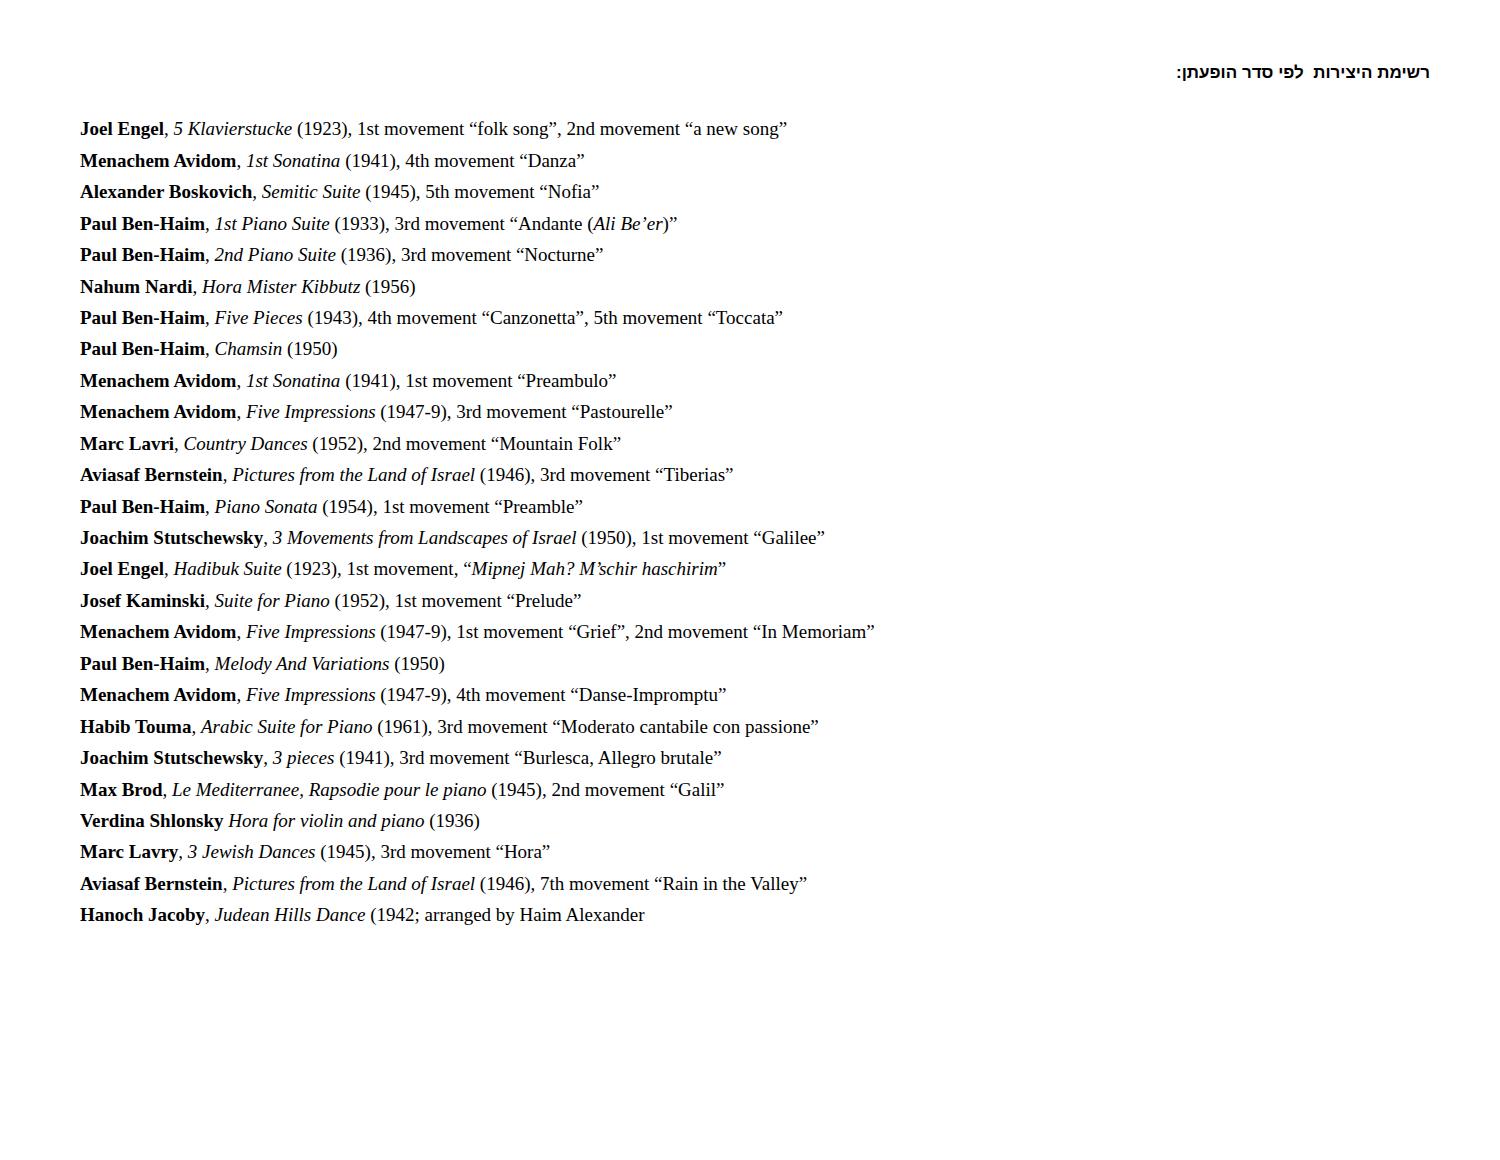רשימת היצירות לפי סדר הופעתן:
Joel Engel, 5 Klavierstucke (1923), 1st movement “folk song”, 2nd movement “a new song”
Menachem Avidom, 1st Sonatina (1941), 4th movement “Danza”
Alexander Boskovich, Semitic Suite (1945), 5th movement “Nofia”
Paul Ben-Haim, 1st Piano Suite (1933), 3rd movement “Andante (Ali Be’er)”
Paul Ben-Haim, 2nd Piano Suite (1936), 3rd movement “Nocturne”
Nahum Nardi, Hora Mister Kibbutz (1956)
Paul Ben-Haim, Five Pieces (1943), 4th movement “Canzonetta”, 5th movement “Toccata”
Paul Ben-Haim, Chamsin (1950)
Menachem Avidom, 1st Sonatina (1941), 1st movement “Preambulo”
Menachem Avidom, Five Impressions (1947-9), 3rd movement “Pastourelle”
Marc Lavri, Country Dances (1952), 2nd movement “Mountain Folk”
Aviasaf Bernstein, Pictures from the Land of Israel (1946), 3rd movement “Tiberias”
Paul Ben-Haim, Piano Sonata (1954), 1st movement “Preamble”
Joachim Stutschewsky, 3 Movements from Landscapes of Israel (1950), 1st movement “Galilee”
Joel Engel, Hadibuk Suite (1923), 1st movement, “Mipnej Mah? M’schir haschirim”
Josef Kaminski, Suite for Piano (1952), 1st movement “Prelude”
Menachem Avidom, Five Impressions (1947-9), 1st movement “Grief”, 2nd movement “In Memoriam”
Paul Ben-Haim, Melody And Variations (1950)
Menachem Avidom, Five Impressions (1947-9), 4th movement “Danse-Impromptu”
Habib Touma, Arabic Suite for Piano (1961), 3rd movement “Moderato cantabile con passione”
Joachim Stutschewsky, 3 pieces (1941), 3rd movement “Burlesca, Allegro brutale”
Max Brod, Le Mediterranee, Rapsodie pour le piano (1945), 2nd movement “Galil”
Verdina Shlonsky Hora for violin and piano (1936)
Marc Lavry, 3 Jewish Dances (1945), 3rd movement “Hora”
Aviasaf Bernstein, Pictures from the Land of Israel (1946), 7th movement “Rain in the Valley”
Hanoch Jacoby, Judean Hills Dance (1942; arranged by Haim Alexander